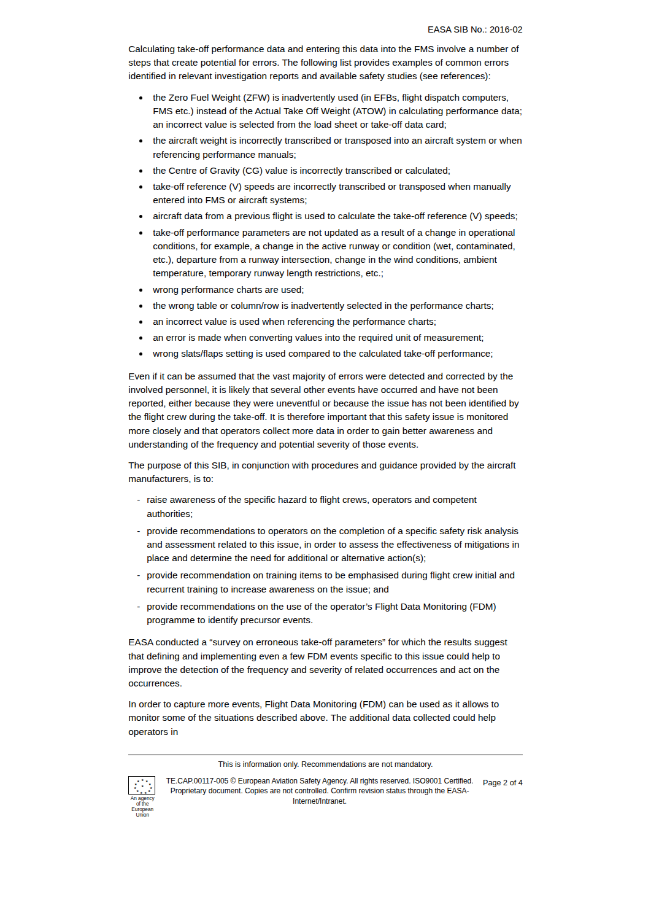EASA SIB No.: 2016-02
Calculating take-off performance data and entering this data into the FMS involve a number of steps that create potential for errors. The following list provides examples of common errors identified in relevant investigation reports and available safety studies (see references):
the Zero Fuel Weight (ZFW) is inadvertently used (in EFBs, flight dispatch computers, FMS etc.) instead of the Actual Take Off Weight (ATOW) in calculating performance data; an incorrect value is selected from the load sheet or take-off data card;
the aircraft weight is incorrectly transcribed or transposed into an aircraft system or when referencing performance manuals;
the Centre of Gravity (CG) value is incorrectly transcribed or calculated;
take-off reference (V) speeds are incorrectly transcribed or transposed when manually entered into FMS or aircraft systems;
aircraft data from a previous flight is used to calculate the take-off reference (V) speeds;
take-off performance parameters are not updated as a result of a change in operational conditions, for example, a change in the active runway or condition (wet, contaminated, etc.), departure from a runway intersection, change in the wind conditions, ambient temperature, temporary runway length restrictions, etc.;
wrong performance charts are used;
the wrong table or column/row is inadvertently selected in the performance charts;
an incorrect value is used when referencing the performance charts;
an error is made when converting values into the required unit of measurement;
wrong slats/flaps setting is used compared to the calculated take-off performance;
Even if it can be assumed that the vast majority of errors were detected and corrected by the involved personnel, it is likely that several other events have occurred and have not been reported, either because they were uneventful or because the issue has not been identified by the flight crew during the take-off. It is therefore important that this safety issue is monitored more closely and that operators collect more data in order to gain better awareness and understanding of the frequency and potential severity of those events.
The purpose of this SIB, in conjunction with procedures and guidance provided by the aircraft manufacturers, is to:
raise awareness of the specific hazard to flight crews, operators and competent authorities;
provide recommendations to operators on the completion of a specific safety risk analysis and assessment related to this issue, in order to assess the effectiveness of mitigations in place and determine the need for additional or alternative action(s);
provide recommendation on training items to be emphasised during flight crew initial and recurrent training to increase awareness on the issue; and
provide recommendations on the use of the operator’s Flight Data Monitoring (FDM) programme to identify precursor events.
EASA conducted a “survey on erroneous take-off parameters” for which the results suggest that defining and implementing even a few FDM events specific to this issue could help to improve the detection of the frequency and severity of related occurrences and act on the occurrences.
In order to capture more events, Flight Data Monitoring (FDM) can be used as it allows to monitor some of the situations described above. The additional data collected could help operators in
This is information only. Recommendations are not mandatory.
★ ★ ★ ★ ★ ★ ★ ★ ★ ★ ★ ★
An agency of the European Union
TE.CAP.00117-005 © European Aviation Safety Agency. All rights reserved. ISO9001 Certified.
Proprietary document. Copies are not controlled. Confirm revision status through the EASA-Internet/Intranet.
Page 2 of 4